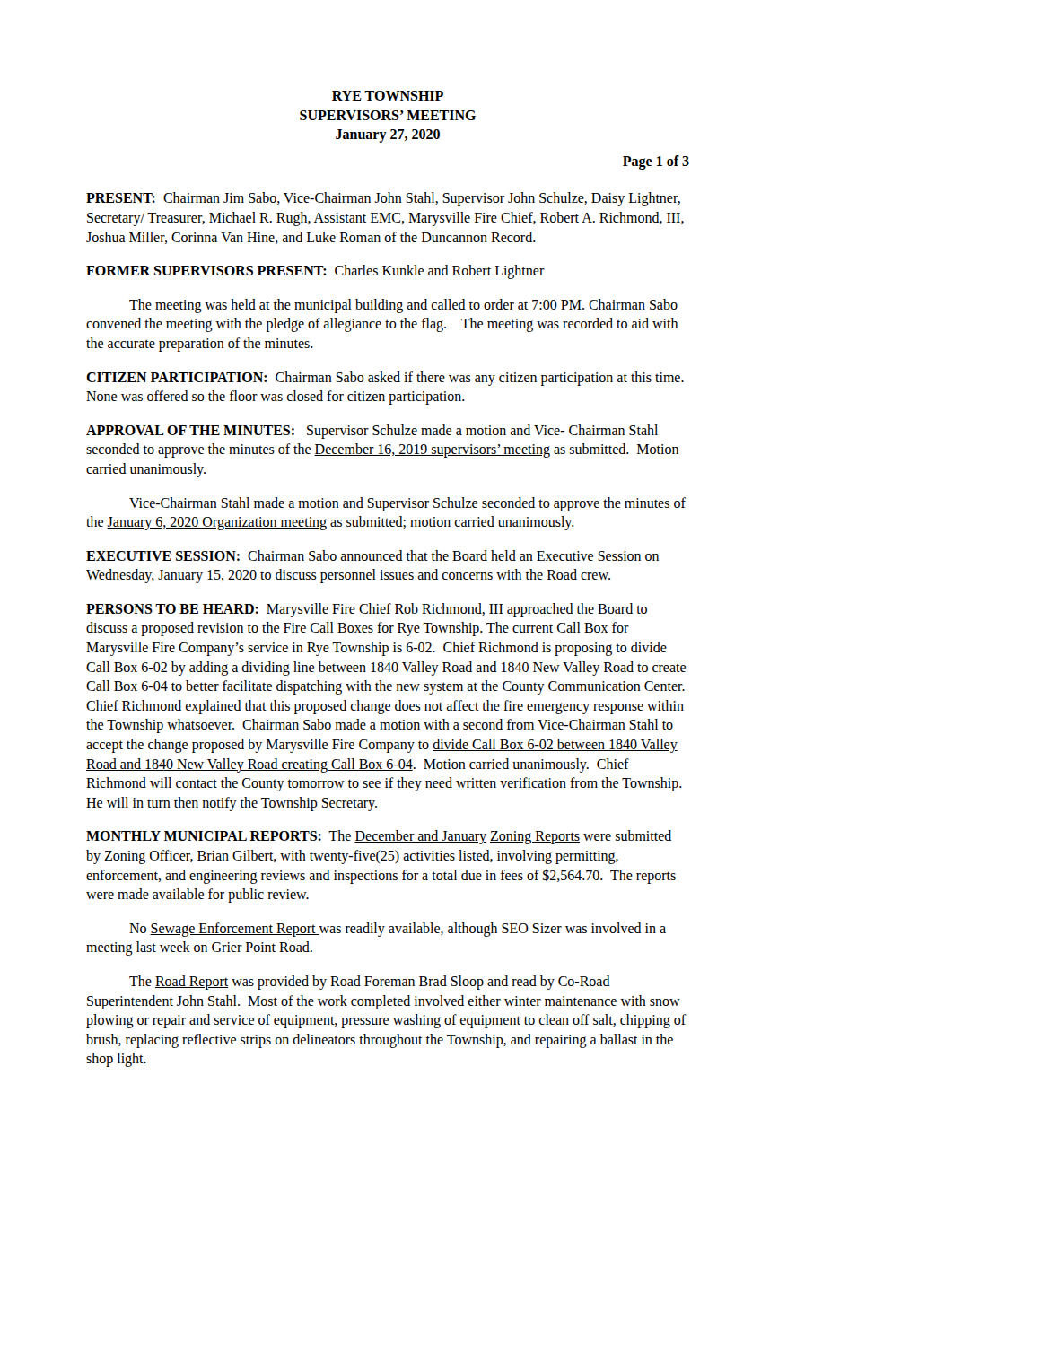RYE TOWNSHIP SUPERVISORS’ MEETING January 27, 2020
Page 1 of 3
PRESENT: Chairman Jim Sabo, Vice-Chairman John Stahl, Supervisor John Schulze, Daisy Lightner, Secretary/ Treasurer, Michael R. Rugh, Assistant EMC, Marysville Fire Chief, Robert A. Richmond, III, Joshua Miller, Corinna Van Hine, and Luke Roman of the Duncannon Record.
FORMER SUPERVISORS PRESENT: Charles Kunkle and Robert Lightner
The meeting was held at the municipal building and called to order at 7:00 PM. Chairman Sabo convened the meeting with the pledge of allegiance to the flag. The meeting was recorded to aid with the accurate preparation of the minutes.
CITIZEN PARTICIPATION: Chairman Sabo asked if there was any citizen participation at this time. None was offered so the floor was closed for citizen participation.
APPROVAL OF THE MINUTES: Supervisor Schulze made a motion and Vice- Chairman Stahl seconded to approve the minutes of the December 16, 2019 supervisors’ meeting as submitted. Motion carried unanimously.
Vice-Chairman Stahl made a motion and Supervisor Schulze seconded to approve the minutes of the January 6, 2020 Organization meeting as submitted; motion carried unanimously.
EXECUTIVE SESSION: Chairman Sabo announced that the Board held an Executive Session on Wednesday, January 15, 2020 to discuss personnel issues and concerns with the Road crew.
PERSONS TO BE HEARD: Marysville Fire Chief Rob Richmond, III approached the Board to discuss a proposed revision to the Fire Call Boxes for Rye Township. The current Call Box for Marysville Fire Company’s service in Rye Township is 6-02. Chief Richmond is proposing to divide Call Box 6-02 by adding a dividing line between 1840 Valley Road and 1840 New Valley Road to create Call Box 6-04 to better facilitate dispatching with the new system at the County Communication Center. Chief Richmond explained that this proposed change does not affect the fire emergency response within the Township whatsoever. Chairman Sabo made a motion with a second from Vice-Chairman Stahl to accept the change proposed by Marysville Fire Company to divide Call Box 6-02 between 1840 Valley Road and 1840 New Valley Road creating Call Box 6-04. Motion carried unanimously. Chief Richmond will contact the County tomorrow to see if they need written verification from the Township. He will in turn then notify the Township Secretary.
MONTHLY MUNICIPAL REPORTS: The December and January Zoning Reports were submitted by Zoning Officer, Brian Gilbert, with twenty-five(25) activities listed, involving permitting, enforcement, and engineering reviews and inspections for a total due in fees of $2,564.70. The reports were made available for public review.
No Sewage Enforcement Report was readily available, although SEO Sizer was involved in a meeting last week on Grier Point Road.
The Road Report was provided by Road Foreman Brad Sloop and read by Co-Road Superintendent John Stahl. Most of the work completed involved either winter maintenance with snow plowing or repair and service of equipment, pressure washing of equipment to clean off salt, chipping of brush, replacing reflective strips on delineators throughout the Township, and repairing a ballast in the shop light.